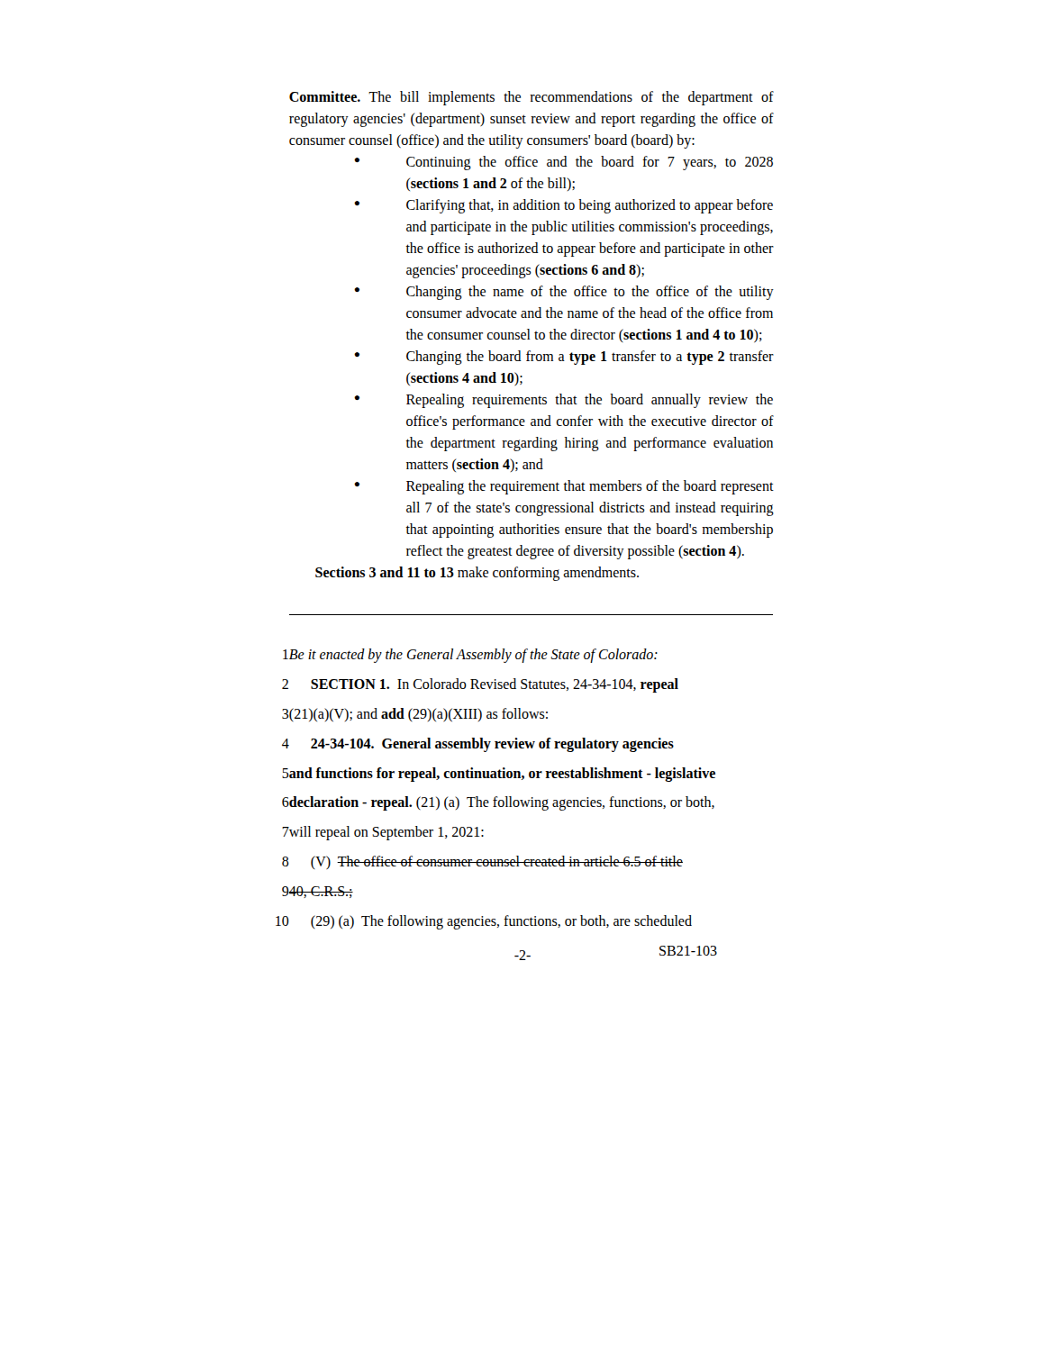Committee. The bill implements the recommendations of the department of regulatory agencies' (department) sunset review and report regarding the office of consumer counsel (office) and the utility consumers' board (board) by:
Continuing the office and the board for 7 years, to 2028 (sections 1 and 2 of the bill);
Clarifying that, in addition to being authorized to appear before and participate in the public utilities commission's proceedings, the office is authorized to appear before and participate in other agencies' proceedings (sections 6 and 8);
Changing the name of the office to the office of the utility consumer advocate and the name of the head of the office from the consumer counsel to the director (sections 1 and 4 to 10);
Changing the board from a type 1 transfer to a type 2 transfer (sections 4 and 10);
Repealing requirements that the board annually review the office's performance and confer with the executive director of the department regarding hiring and performance evaluation matters (section 4); and
Repealing the requirement that members of the board represent all 7 of the state's congressional districts and instead requiring that appointing authorities ensure that the board's membership reflect the greatest degree of diversity possible (section 4).
Sections 3 and 11 to 13 make conforming amendments.
| 1 | Be it enacted by the General Assembly of the State of Colorado: |
| 2 | SECTION 1. In Colorado Revised Statutes, 24-34-104, repeal |
| 3 | (21)(a)(V); and add (29)(a)(XIII) as follows: |
| 4 | 24-34-104. General assembly review of regulatory agencies |
| 5 | and functions for repeal, continuation, or reestablishment - legislative |
| 6 | declaration - repeal. (21) (a) The following agencies, functions, or both, |
| 7 | will repeal on September 1, 2021: |
| 8 | (V) The office of consumer counsel created in article 6.5 of title |
| 9 | 40, C.R.S.; |
| 10 | (29) (a) The following agencies, functions, or both, are scheduled |
-2-
SB21-103